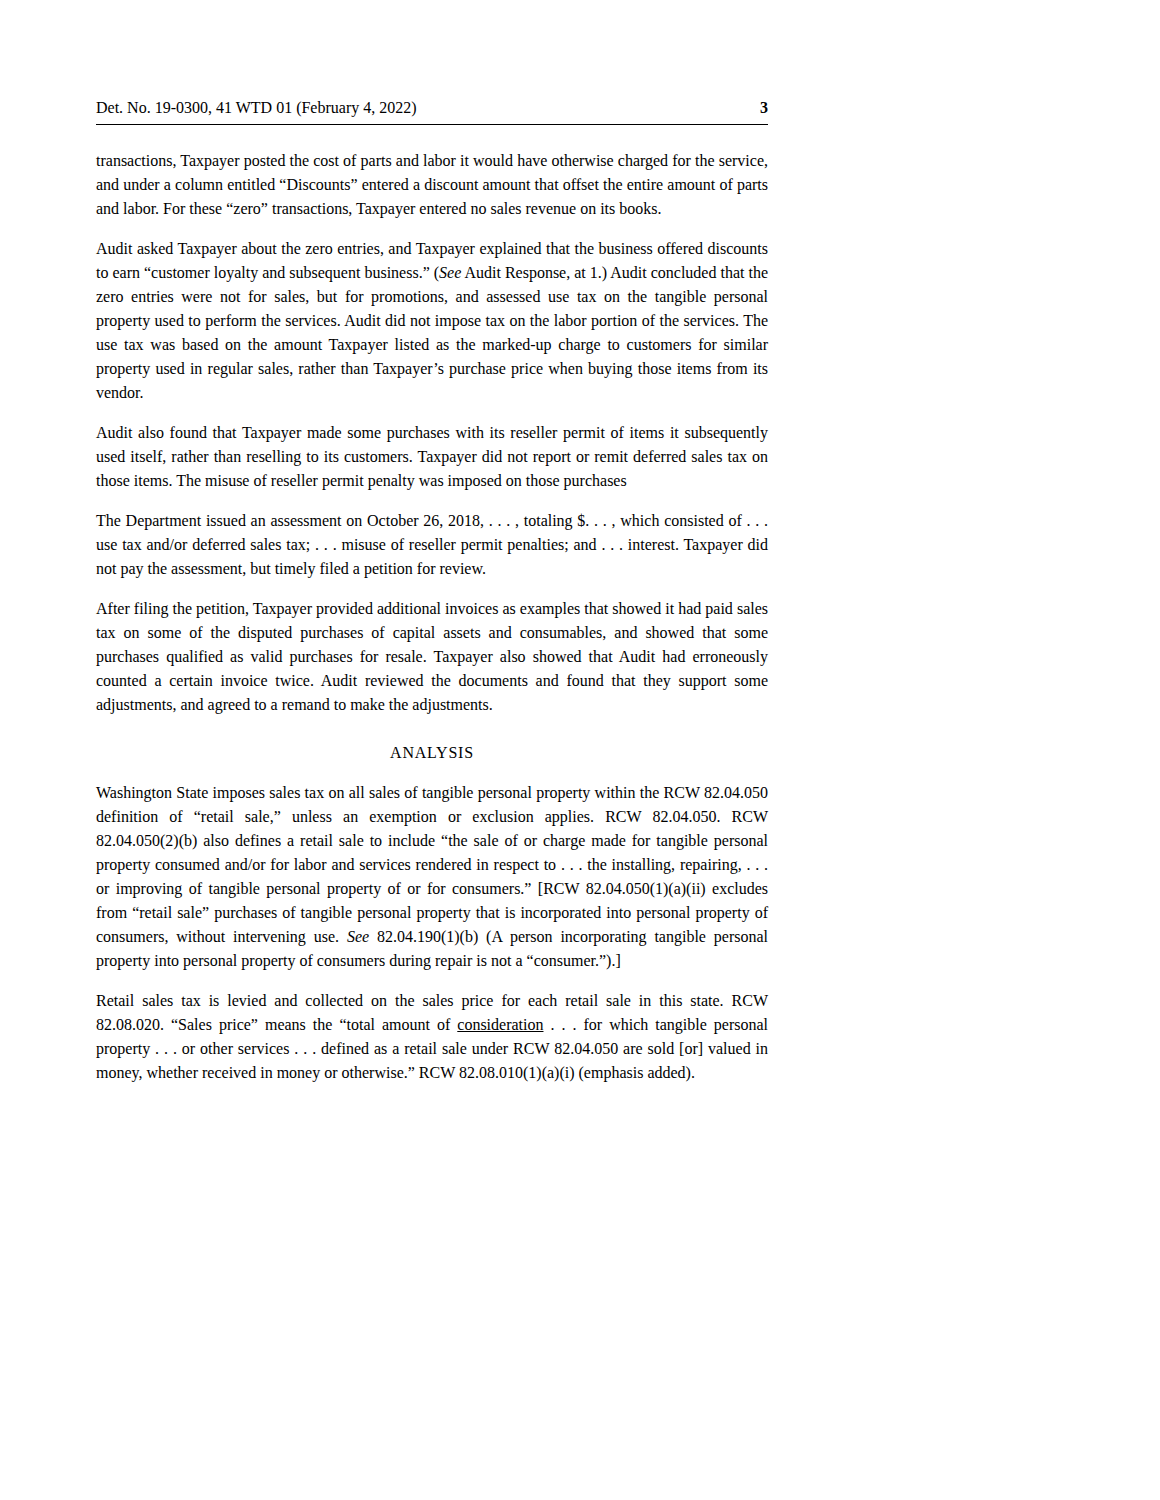Det. No. 19-0300, 41 WTD 01 (February 4, 2022) 3
transactions, Taxpayer posted the cost of parts and labor it would have otherwise charged for the service, and under a column entitled “Discounts” entered a discount amount that offset the entire amount of parts and labor. For these “zero” transactions, Taxpayer entered no sales revenue on its books.
Audit asked Taxpayer about the zero entries, and Taxpayer explained that the business offered discounts to earn “customer loyalty and subsequent business.” (See Audit Response, at 1.) Audit concluded that the zero entries were not for sales, but for promotions, and assessed use tax on the tangible personal property used to perform the services. Audit did not impose tax on the labor portion of the services. The use tax was based on the amount Taxpayer listed as the marked-up charge to customers for similar property used in regular sales, rather than Taxpayer’s purchase price when buying those items from its vendor.
Audit also found that Taxpayer made some purchases with its reseller permit of items it subsequently used itself, rather than reselling to its customers. Taxpayer did not report or remit deferred sales tax on those items. The misuse of reseller permit penalty was imposed on those purchases
The Department issued an assessment on October 26, 2018, . . . , totaling $. . . , which consisted of . . . use tax and/or deferred sales tax; . . . misuse of reseller permit penalties; and . . . interest. Taxpayer did not pay the assessment, but timely filed a petition for review.
After filing the petition, Taxpayer provided additional invoices as examples that showed it had paid sales tax on some of the disputed purchases of capital assets and consumables, and showed that some purchases qualified as valid purchases for resale. Taxpayer also showed that Audit had erroneously counted a certain invoice twice. Audit reviewed the documents and found that they support some adjustments, and agreed to a remand to make the adjustments.
ANALYSIS
Washington State imposes sales tax on all sales of tangible personal property within the RCW 82.04.050 definition of “retail sale,” unless an exemption or exclusion applies. RCW 82.04.050. RCW 82.04.050(2)(b) also defines a retail sale to include “the sale of or charge made for tangible personal property consumed and/or for labor and services rendered in respect to . . . the installing, repairing, . . . or improving of tangible personal property of or for consumers.” [RCW 82.04.050(1)(a)(ii) excludes from “retail sale” purchases of tangible personal property that is incorporated into personal property of consumers, without intervening use. See 82.04.190(1)(b) (A person incorporating tangible personal property into personal property of consumers during repair is not a “consumer.”).]
Retail sales tax is levied and collected on the sales price for each retail sale in this state. RCW 82.08.020. “Sales price” means the “total amount of consideration . . . for which tangible personal property . . . or other services . . . defined as a retail sale under RCW 82.04.050 are sold [or] valued in money, whether received in money or otherwise.” RCW 82.08.010(1)(a)(i) (emphasis added).